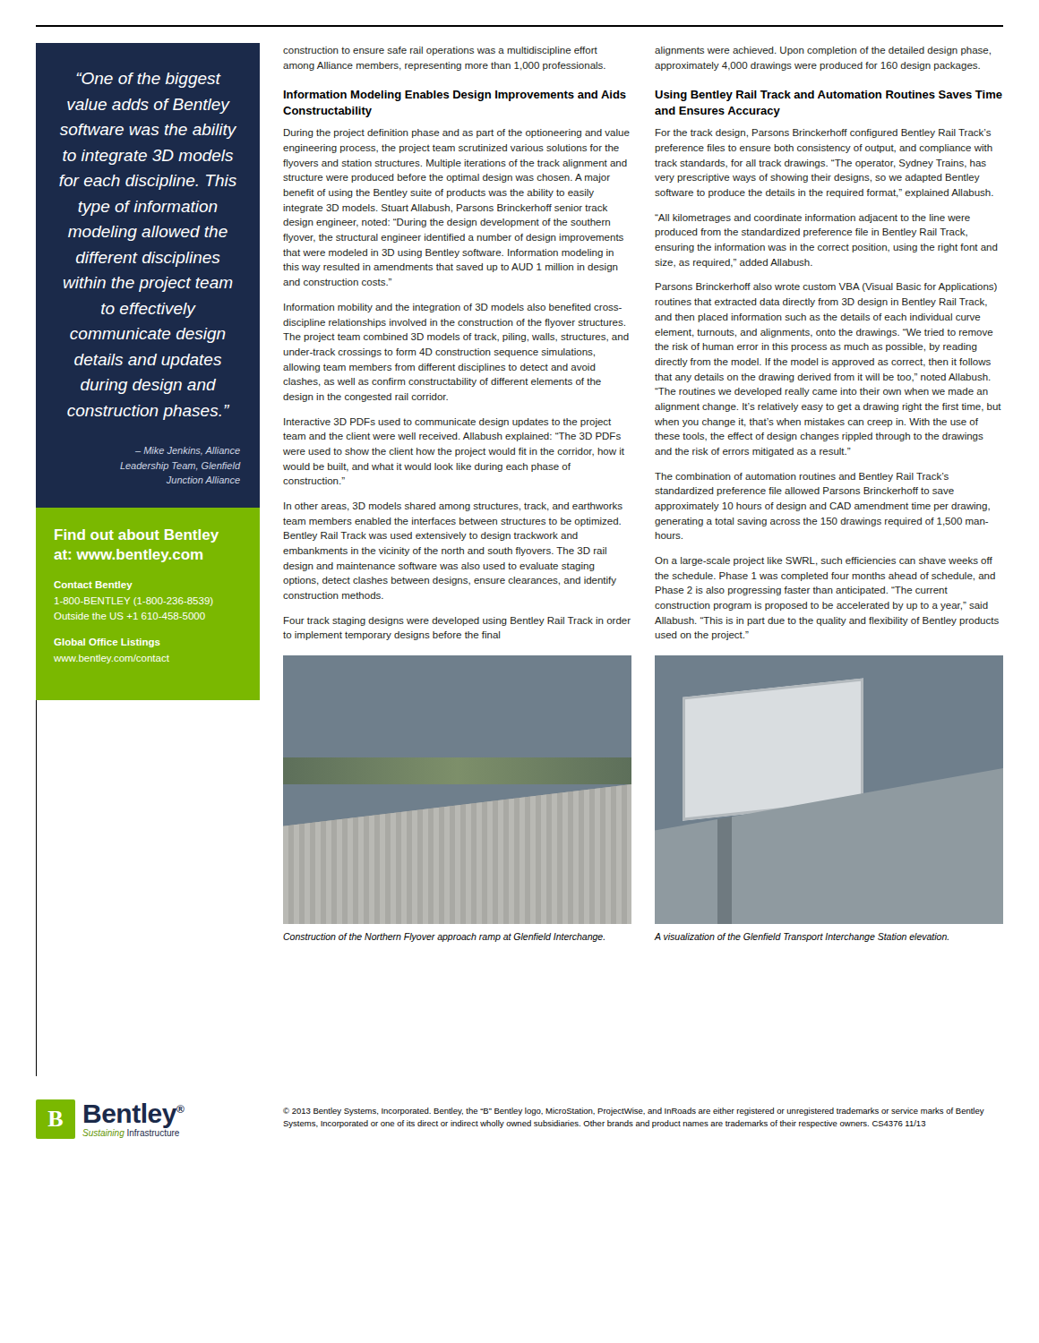“One of the biggest value adds of Bentley software was the ability to integrate 3D models for each discipline. This type of information modeling allowed the different disciplines within the project team to effectively communicate design details and updates during design and construction phases.”
– Mike Jenkins, Alliance
Leadership Team, Glenfield
Junction Alliance
Find out about Bentley
at: www.bentley.com
Contact Bentley
1-800-BENTLEY (1-800-236-8539)
Outside the US +1 610-458-5000
Global Office Listings
www.bentley.com/contact
construction to ensure safe rail operations was a multidiscipline effort among Alliance members, representing more than 1,000 professionals.
Information Modeling Enables Design Improvements and Aids Constructability
During the project definition phase and as part of the optioneering and value engineering process, the project team scrutinized various solutions for the flyovers and station structures. Multiple iterations of the track alignment and structure were produced before the optimal design was chosen. A major benefit of using the Bentley suite of products was the ability to easily integrate 3D models. Stuart Allabush, Parsons Brinckerhoff senior track design engineer, noted: “During the design development of the southern flyover, the structural engineer identified a number of design improvements that were modeled in 3D using Bentley software. Information modeling in this way resulted in amendments that saved up to AUD 1 million in design and construction costs.”
Information mobility and the integration of 3D models also benefited cross-discipline relationships involved in the construction of the flyover structures. The project team combined 3D models of track, piling, walls, structures, and under-track crossings to form 4D construction sequence simulations, allowing team members from different disciplines to detect and avoid clashes, as well as confirm constructability of different elements of the design in the congested rail corridor.
Interactive 3D PDFs used to communicate design updates to the project team and the client were well received. Allabush explained: “The 3D PDFs were used to show the client how the project would fit in the corridor, how it would be built, and what it would look like during each phase of construction.”
In other areas, 3D models shared among structures, track, and earthworks team members enabled the interfaces between structures to be optimized. Bentley Rail Track was used extensively to design trackwork and embankments in the vicinity of the north and south flyovers. The 3D rail design and maintenance software was also used to evaluate staging options, detect clashes between designs, ensure clearances, and identify construction methods.
Four track staging designs were developed using Bentley Rail Track in order to implement temporary designs before the final
Construction of the Northern Flyover approach ramp at Glenfield Interchange.
alignments were achieved. Upon completion of the detailed design phase, approximately 4,000 drawings were produced for 160 design packages.
Using Bentley Rail Track and Automation Routines Saves Time and Ensures Accuracy
For the track design, Parsons Brinckerhoff configured Bentley Rail Track’s preference files to ensure both consistency of output, and compliance with track standards, for all track drawings. “The operator, Sydney Trains, has very prescriptive ways of showing their designs, so we adapted Bentley software to produce the details in the required format,” explained Allabush.
“All kilometrages and coordinate information adjacent to the line were produced from the standardized preference file in Bentley Rail Track, ensuring the information was in the correct position, using the right font and size, as required,” added Allabush.
Parsons Brinckerhoff also wrote custom VBA (Visual Basic for Applications) routines that extracted data directly from 3D design in Bentley Rail Track, and then placed information such as the details of each individual curve element, turnouts, and alignments, onto the drawings. “We tried to remove the risk of human error in this process as much as possible, by reading directly from the model. If the model is approved as correct, then it follows that any details on the drawing derived from it will be too,” noted Allabush. “The routines we developed really came into their own when we made an alignment change. It’s relatively easy to get a drawing right the first time, but when you change it, that’s when mistakes can creep in. With the use of these tools, the effect of design changes rippled through to the drawings and the risk of errors mitigated as a result.”
The combination of automation routines and Bentley Rail Track’s standardized preference file allowed Parsons Brinckerhoff to save approximately 10 hours of design and CAD amendment time per drawing, generating a total saving across the 150 drawings required of 1,500 man-hours.
On a large-scale project like SWRL, such efficiencies can shave weeks off the schedule. Phase 1 was completed four months ahead of schedule, and Phase 2 is also progressing faster than anticipated. “The current construction program is proposed to be accelerated by up to a year,” said Allabush. “This is in part due to the quality and flexibility of Bentley products used on the project.”
A visualization of the Glenfield Transport Interchange Station elevation.
B
Bentley®
Sustaining Infrastructure
© 2013 Bentley Systems, Incorporated. Bentley, the “B” Bentley logo, MicroStation, ProjectWise, and InRoads are either registered or unregistered trademarks or service marks of Bentley Systems, Incorporated or one of its direct or indirect wholly owned subsidiaries. Other brands and product names are trademarks of their respective owners. CS4376 11/13